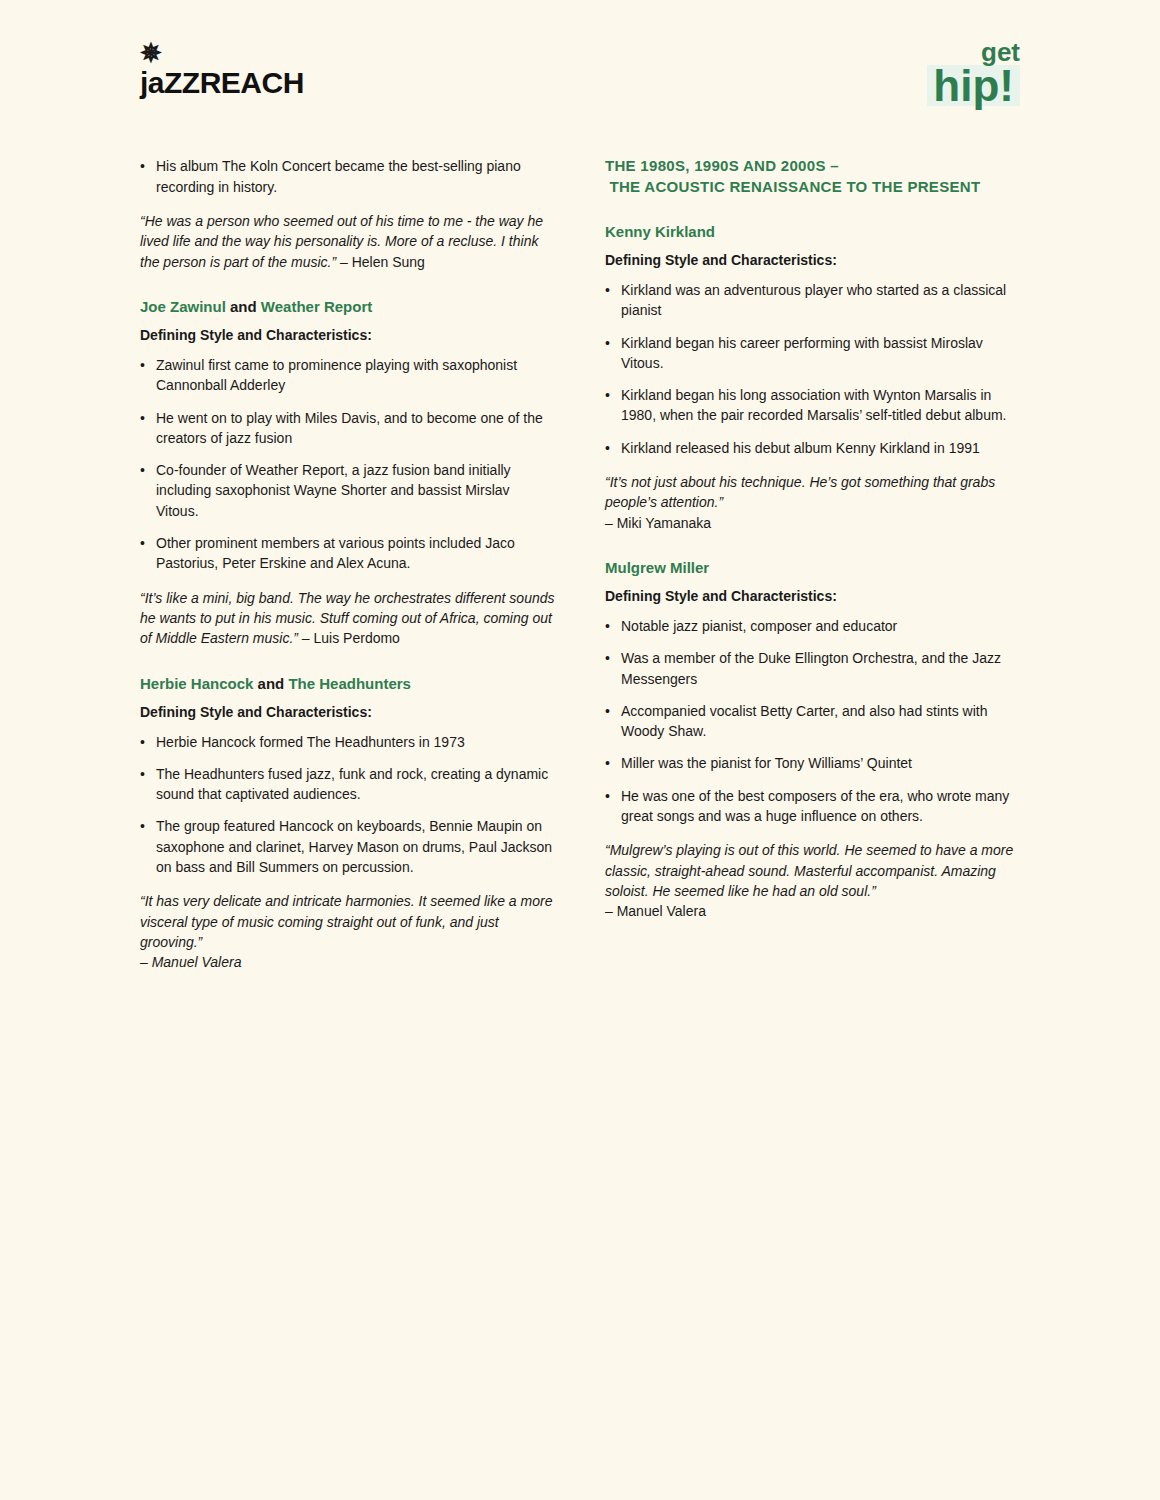✵ jaZZREACH
get hip!
His album The Koln Concert became the best-selling piano recording in history.
“He was a person who seemed out of his time to me - the way he lived life and the way his personality is. More of a recluse. I think the person is part of the music.” – Helen Sung
Joe Zawinul and Weather Report
Defining Style and Characteristics:
Zawinul first came to prominence playing with saxophonist Cannonball Adderley
He went on to play with Miles Davis, and to become one of the creators of jazz fusion
Co-founder of Weather Report, a jazz fusion band initially including saxophonist Wayne Shorter and bassist Mirslav Vitous.
Other prominent members at various points included Jaco Pastorius, Peter Erskine and Alex Acuna.
“It’s like a mini, big band. The way he orchestrates different sounds he wants to put in his music. Stuff coming out of Africa, coming out of Middle Eastern music.” – Luis Perdomo
Herbie Hancock and The Headhunters
Defining Style and Characteristics:
Herbie Hancock formed The Headhunters in 1973
The Headhunters fused jazz, funk and rock, creating a dynamic sound that captivated audiences.
The group featured Hancock on keyboards, Bennie Maupin on saxophone and clarinet, Harvey Mason on drums, Paul Jackson on bass and Bill Summers on percussion.
“It has very delicate and intricate harmonies. It seemed like a more visceral type of music coming straight out of funk, and just grooving.”
– Manuel Valera
The 1980s, 1990s and 2000s –
The Acoustic Renaissance to the Present
Kenny Kirkland
Defining Style and Characteristics:
Kirkland was an adventurous player who started as a classical pianist
Kirkland began his career performing with bassist Miroslav Vitous.
Kirkland began his long association with Wynton Marsalis in 1980, when the pair recorded Marsalis’ self-titled debut album.
Kirkland released his debut album Kenny Kirkland in 1991
“It’s not just about his technique. He’s got something that grabs people’s attention.”
– Miki Yamanaka
Mulgrew Miller
Defining Style and Characteristics:
Notable jazz pianist, composer and educator
Was a member of the Duke Ellington Orchestra, and the Jazz Messengers
Accompanied vocalist Betty Carter, and also had stints with Woody Shaw.
Miller was the pianist for Tony Williams’ Quintet
He was one of the best composers of the era, who wrote many great songs and was a huge influence on others.
“Mulgrew’s playing is out of this world. He seemed to have a more classic, straight-ahead sound. Masterful accompanist. Amazing soloist. He seemed like he had an old soul.”
– Manuel Valera